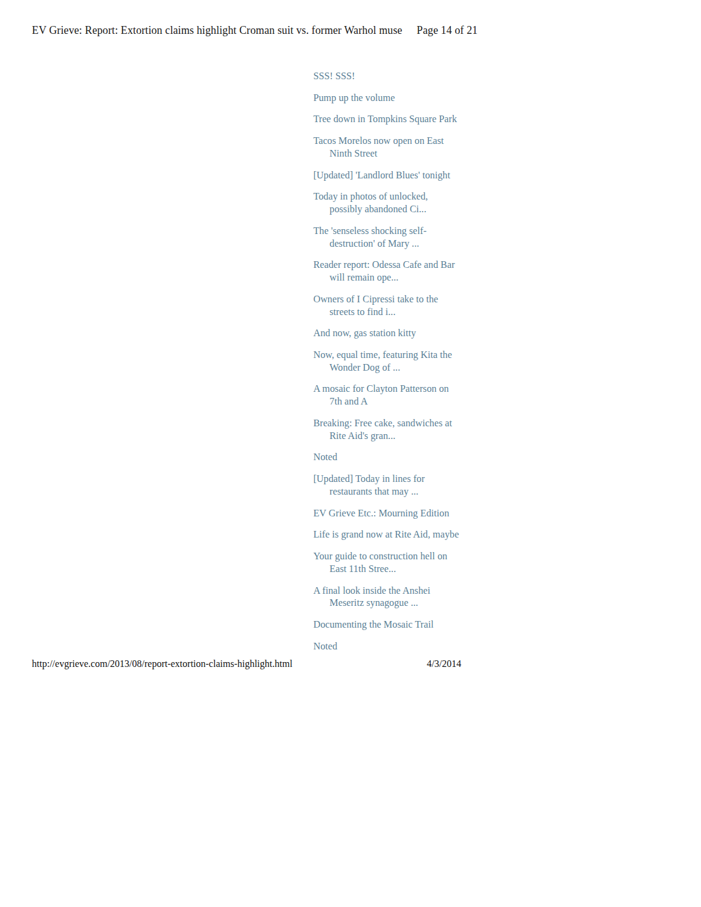EV Grieve: Report: Extortion claims highlight Croman suit vs. former Warhol muse
Page 14 of 21
SSS! SSS!
Pump up the volume
Tree down in Tompkins Square Park
Tacos Morelos now open on East Ninth Street
[Updated] 'Landlord Blues' tonight
Today in photos of unlocked, possibly abandoned Ci...
The 'senseless shocking self-destruction' of Mary ...
Reader report: Odessa Cafe and Bar will remain ope...
Owners of I Cipressi take to the streets to find i...
And now, gas station kitty
Now, equal time, featuring Kita the Wonder Dog of ...
A mosaic for Clayton Patterson on 7th and A
Breaking: Free cake, sandwiches at Rite Aid's gran...
Noted
[Updated] Today in lines for restaurants that may ...
EV Grieve Etc.: Mourning Edition
Life is grand now at Rite Aid, maybe
Your guide to construction hell on East 11th Stree...
A final look inside the Anshei Meseritz synagogue ...
Documenting the Mosaic Trail
Noted
http://evgrieve.com/2013/08/report-extortion-claims-highlight.html
4/3/2014